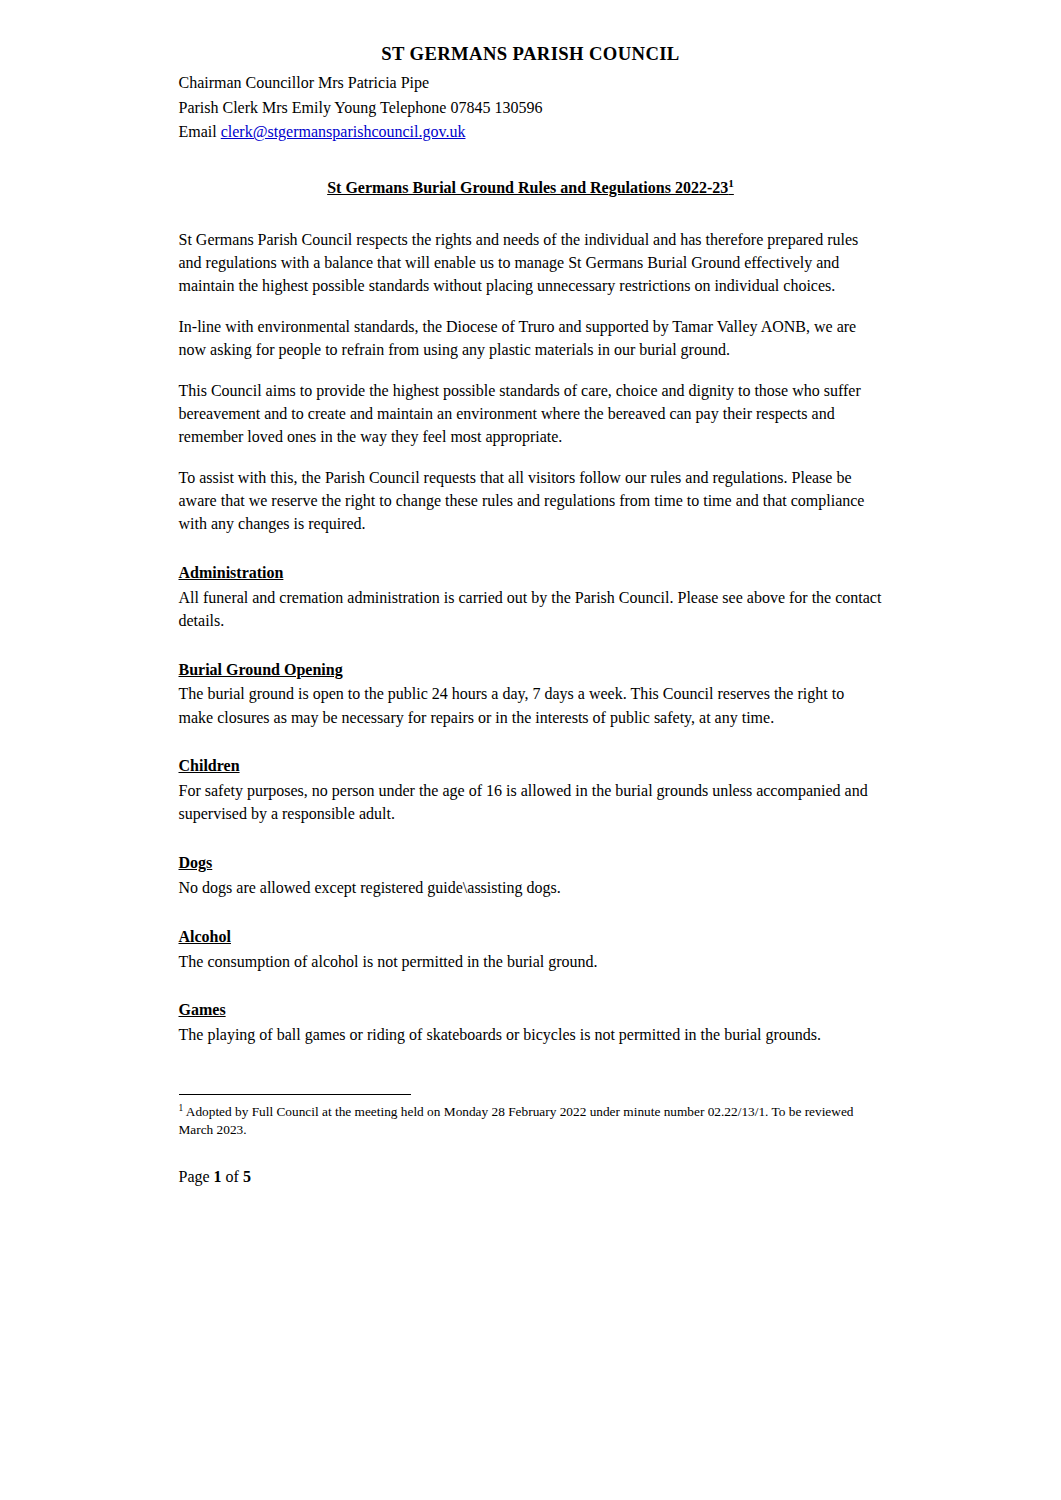ST GERMANS PARISH COUNCIL
Chairman Councillor Mrs Patricia Pipe
Parish Clerk Mrs Emily Young Telephone 07845 130596
Email clerk@stgermansparishcouncil.gov.uk
St Germans Burial Ground Rules and Regulations 2022-231
St Germans Parish Council respects the rights and needs of the individual and has therefore prepared rules and regulations with a balance that will enable us to manage St Germans Burial Ground effectively and maintain the highest possible standards without placing unnecessary restrictions on individual choices.
In-line with environmental standards, the Diocese of Truro and supported by Tamar Valley AONB, we are now asking for people to refrain from using any plastic materials in our burial ground.
This Council aims to provide the highest possible standards of care, choice and dignity to those who suffer bereavement and to create and maintain an environment where the bereaved can pay their respects and remember loved ones in the way they feel most appropriate.
To assist with this, the Parish Council requests that all visitors follow our rules and regulations. Please be aware that we reserve the right to change these rules and regulations from time to time and that compliance with any changes is required.
Administration
All funeral and cremation administration is carried out by the Parish Council. Please see above for the contact details.
Burial Ground Opening
The burial ground is open to the public 24 hours a day, 7 days a week. This Council reserves the right to make closures as may be necessary for repairs or in the interests of public safety, at any time.
Children
For safety purposes, no person under the age of 16 is allowed in the burial grounds unless accompanied and supervised by a responsible adult.
Dogs
No dogs are allowed except registered guide\assisting dogs.
Alcohol
The consumption of alcohol is not permitted in the burial ground.
Games
The playing of ball games or riding of skateboards or bicycles is not permitted in the burial grounds.
1 Adopted by Full Council at the meeting held on Monday 28 February 2022 under minute number 02.22/13/1. To be reviewed March 2023.
Page 1 of 5